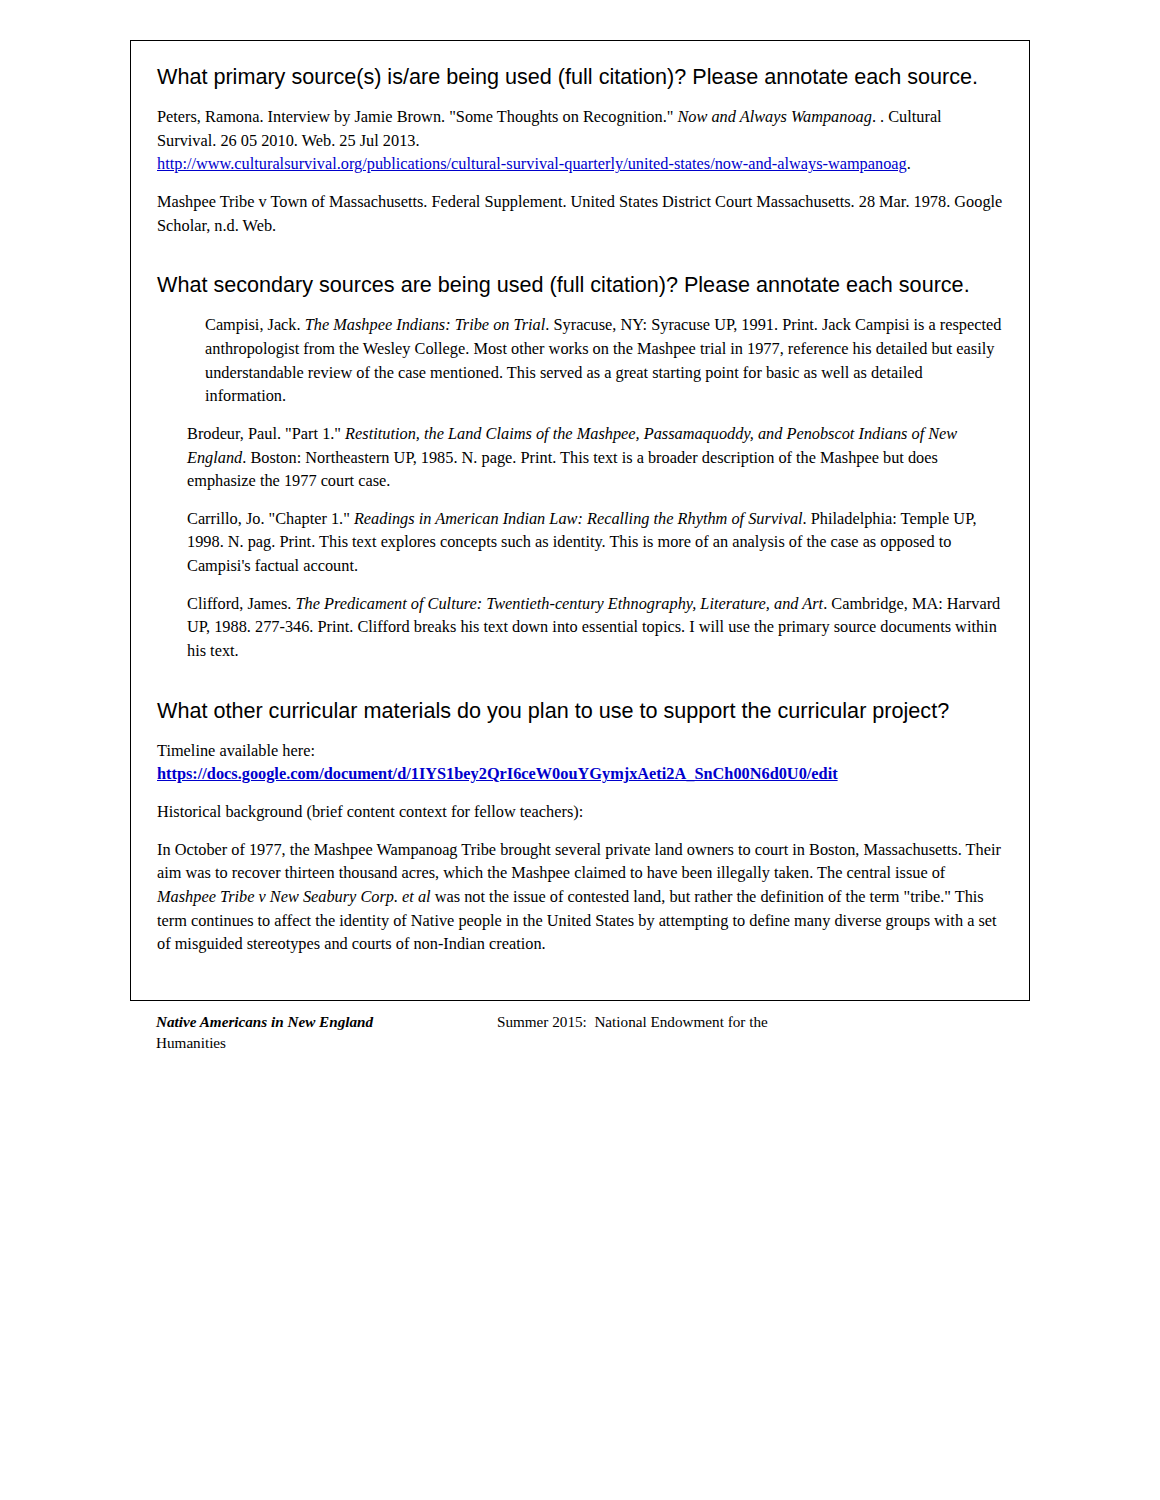What primary source(s) is/are being used (full citation)? Please annotate each source.
Peters, Ramona. Interview by Jamie Brown. "Some Thoughts on Recognition." Now and Always Wampanoag. . Cultural Survival. 26 05 2010. Web. 25 Jul 2013.
http://www.culturalsurvival.org/publications/cultural-survival-quarterly/united-states/now-and-always-wampanoag.
Mashpee Tribe v Town of Massachusetts. Federal Supplement. United States District Court Massachusetts. 28 Mar. 1978. Google Scholar, n.d. Web.
What secondary sources are being used (full citation)? Please annotate each source.
Campisi, Jack. The Mashpee Indians: Tribe on Trial. Syracuse, NY: Syracuse UP, 1991. Print. Jack Campisi is a respected anthropologist from the Wesley College. Most other works on the Mashpee trial in 1977, reference his detailed but easily understandable review of the case mentioned. This served as a great starting point for basic as well as detailed information.
Brodeur, Paul. "Part 1." Restitution, the Land Claims of the Mashpee, Passamaquoddy, and Penobscot Indians of New England. Boston: Northeastern UP, 1985. N. page. Print. This text is a broader description of the Mashpee but does emphasize the 1977 court case.
Carrillo, Jo. "Chapter 1." Readings in American Indian Law: Recalling the Rhythm of Survival. Philadelphia: Temple UP, 1998. N. pag. Print. This text explores concepts such as identity. This is more of an analysis of the case as opposed to Campisi's factual account.
Clifford, James. The Predicament of Culture: Twentieth-century Ethnography, Literature, and Art. Cambridge, MA: Harvard UP, 1988. 277-346. Print. Clifford breaks his text down into essential topics. I will use the primary source documents within his text.
What other curricular materials do you plan to use to support the curricular project?
Timeline available here:
https://docs.google.com/document/d/1IYS1bey2QrI6ceW0ouYGymjxAeti2A_SnCh00N6d0U0/edit
Historical background (brief content context for fellow teachers):
In October of 1977, the Mashpee Wampanoag Tribe brought several private land owners to court in Boston, Massachusetts. Their aim was to recover thirteen thousand acres, which the Mashpee claimed to have been illegally taken. The central issue of Mashpee Tribe v New Seabury Corp. et al was not the issue of contested land, but rather the definition of the term "tribe." This term continues to affect the identity of Native people in the United States by attempting to define many diverse groups with a set of misguided stereotypes and courts of non-Indian creation.
Native Americans in New England Summer 2015: National Endowment for the Humanities